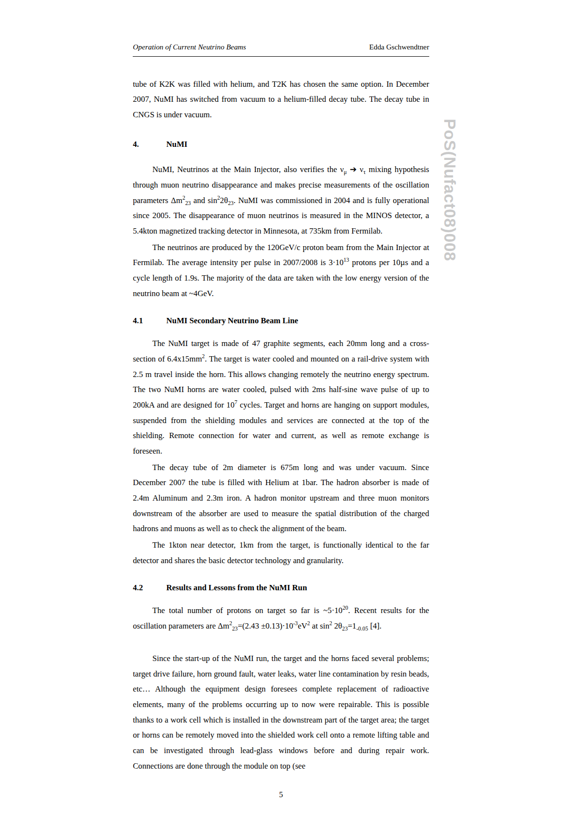Operation of Current Neutrino Beams
Edda Gschwendtner
PoS(Nufact08)008
tube of K2K was filled with helium, and T2K has chosen the same option. In December 2007, NuMI has switched from vacuum to a helium-filled decay tube. The decay tube in CNGS is under vacuum.
4. NuMI
NuMI, Neutrinos at the Main Injector, also verifies the νμ ➔ ντ mixing hypothesis through muon neutrino disappearance and makes precise measurements of the oscillation parameters Δm223 and sin22θ23. NuMI was commissioned in 2004 and is fully operational since 2005. The disappearance of muon neutrinos is measured in the MINOS detector, a 5.4kton magnetized tracking detector in Minnesota, at 735km from Fermilab.
The neutrinos are produced by the 120GeV/c proton beam from the Main Injector at Fermilab. The average intensity per pulse in 2007/2008 is 3·1013 protons per 10µs and a cycle length of 1.9s. The majority of the data are taken with the low energy version of the neutrino beam at ~4GeV.
4.1 NuMI Secondary Neutrino Beam Line
The NuMI target is made of 47 graphite segments, each 20mm long and a cross-section of 6.4x15mm2. The target is water cooled and mounted on a rail-drive system with 2.5 m travel inside the horn. This allows changing remotely the neutrino energy spectrum. The two NuMI horns are water cooled, pulsed with 2ms half-sine wave pulse of up to 200kA and are designed for 107 cycles. Target and horns are hanging on support modules, suspended from the shielding modules and services are connected at the top of the shielding. Remote connection for water and current, as well as remote exchange is foreseen.
The decay tube of 2m diameter is 675m long and was under vacuum. Since December 2007 the tube is filled with Helium at 1bar. The hadron absorber is made of 2.4m Aluminum and 2.3m iron. A hadron monitor upstream and three muon monitors downstream of the absorber are used to measure the spatial distribution of the charged hadrons and muons as well as to check the alignment of the beam.
The 1kton near detector, 1km from the target, is functionally identical to the far detector and shares the basic detector technology and granularity.
4.2 Results and Lessons from the NuMI Run
The total number of protons on target so far is ~5·1020. Recent results for the oscillation parameters are Δm223=(2.43 ±0.13)·10-3eV2 at sin2 2θ23=1-0.05 [4].
Since the start-up of the NuMI run, the target and the horns faced several problems; target drive failure, horn ground fault, water leaks, water line contamination by resin beads, etc… Although the equipment design foresees complete replacement of radioactive elements, many of the problems occurring up to now were repairable. This is possible thanks to a work cell which is installed in the downstream part of the target area; the target or horns can be remotely moved into the shielded work cell onto a remote lifting table and can be investigated through lead-glass windows before and during repair work. Connections are done through the module on top (see
5